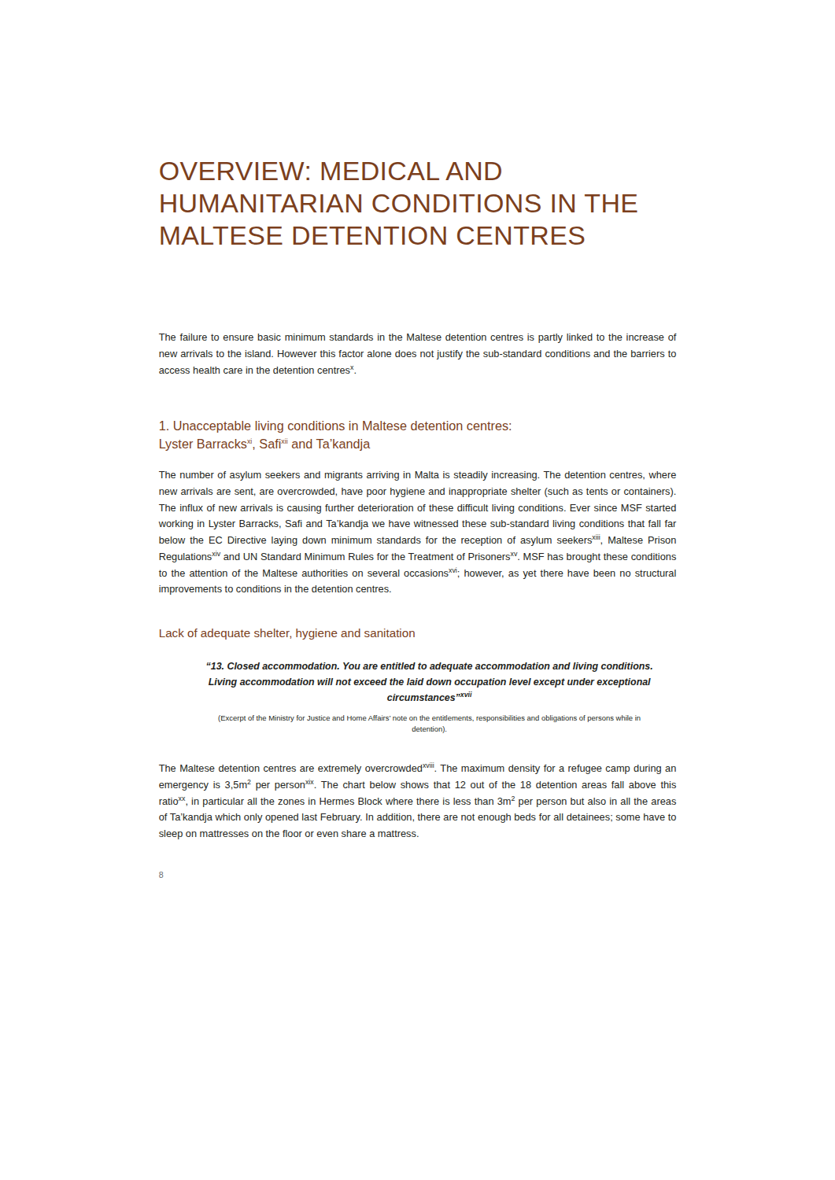Overview: Medical and Humanitarian Conditions in the Maltese Detention Centres
The failure to ensure basic minimum standards in the Maltese detention centres is partly linked to the increase of new arrivals to the island. However this factor alone does not justify the sub-standard conditions and the barriers to access health care in the detention centresx.
1. Unacceptable living conditions in Maltese detention centres:
Lyster Barracksxi, Safixii and Ta’kandja
The number of asylum seekers and migrants arriving in Malta is steadily increasing. The detention centres, where new arrivals are sent, are overcrowded, have poor hygiene and inappropriate shelter (such as tents or containers). The influx of new arrivals is causing further deterioration of these difficult living conditions. Ever since MSF started working in Lyster Barracks, Safi and Ta’kandja we have witnessed these sub-standard living conditions that fall far below the EC Directive laying down minimum standards for the reception of asylum seekersxiii, Maltese Prison Regulationsxiv and UN Standard Minimum Rules for the Treatment of Prisonersxv. MSF has brought these conditions to the attention of the Maltese authorities on several occasionsxvi; however, as yet there have been no structural improvements to conditions in the detention centres.
Lack of adequate shelter, hygiene and sanitation
“13. Closed accommodation. You are entitled to adequate accommodation and living conditions. Living accommodation will not exceed the laid down occupation level except under exceptional circumstances”xvii
(Excerpt of the Ministry for Justice and Home Affairs’ note on the entitlements, responsibilities and obligations of persons while in detention).
The Maltese detention centres are extremely overcrowdedxviii. The maximum density for a refugee camp during an emergency is 3,5m2 per personxix. The chart below shows that 12 out of the 18 detention areas fall above this ratioxx, in particular all the zones in Hermes Block where there is less than 3m2 per person but also in all the areas of Ta’kandja which only opened last February. In addition, there are not enough beds for all detainees; some have to sleep on mattresses on the floor or even share a mattress.
8